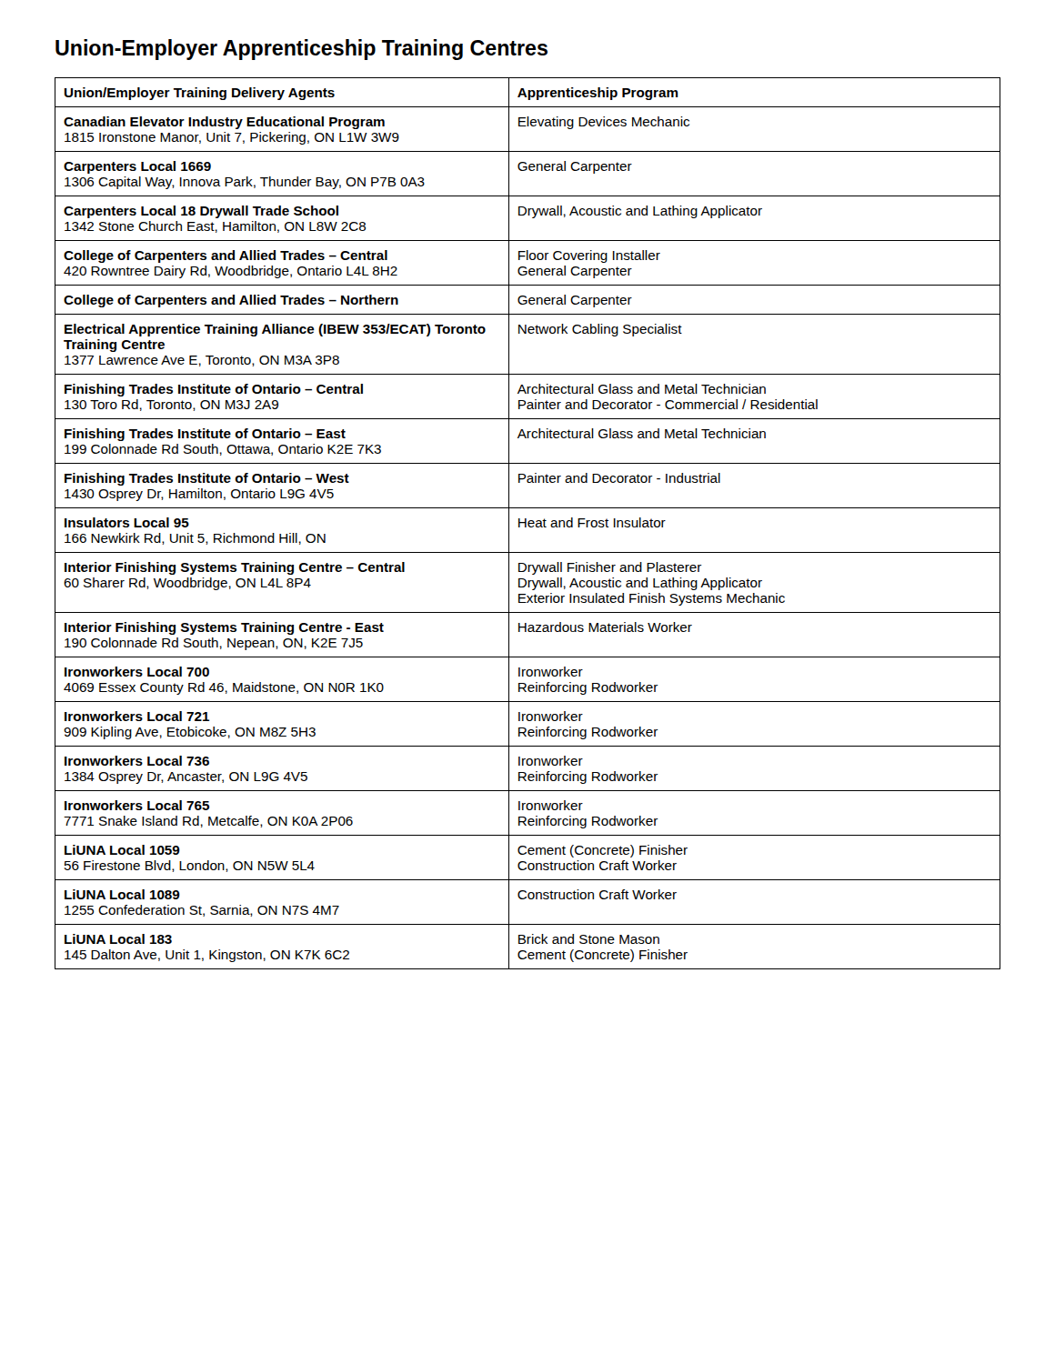Union-Employer Apprenticeship Training Centres
| Union/Employer Training Delivery Agents | Apprenticeship Program |
| --- | --- |
| Canadian Elevator Industry Educational Program 1815 Ironstone Manor, Unit 7, Pickering, ON L1W 3W9 | Elevating Devices Mechanic |
| Carpenters Local 1669 1306 Capital Way, Innova Park, Thunder Bay, ON P7B 0A3 | General Carpenter |
| Carpenters Local 18 Drywall Trade School 1342 Stone Church East, Hamilton, ON L8W 2C8 | Drywall, Acoustic and Lathing Applicator |
| College of Carpenters and Allied Trades – Central 420 Rowntree Dairy Rd, Woodbridge, Ontario L4L 8H2 | Floor Covering Installer General Carpenter |
| College of Carpenters and Allied Trades – Northern | General Carpenter |
| Electrical Apprentice Training Alliance (IBEW 353/ECAT) Toronto Training Centre 1377 Lawrence Ave E, Toronto, ON M3A 3P8 | Network Cabling Specialist |
| Finishing Trades Institute of Ontario – Central 130 Toro Rd, Toronto, ON M3J 2A9 | Architectural Glass and Metal Technician Painter and Decorator - Commercial / Residential |
| Finishing Trades Institute of Ontario – East 199 Colonnade Rd South, Ottawa, Ontario K2E 7K3 | Architectural Glass and Metal Technician |
| Finishing Trades Institute of Ontario – West 1430 Osprey Dr, Hamilton, Ontario L9G 4V5 | Painter and Decorator - Industrial |
| Insulators Local 95 166 Newkirk Rd, Unit 5, Richmond Hill, ON | Heat and Frost Insulator |
| Interior Finishing Systems Training Centre – Central 60 Sharer Rd, Woodbridge, ON L4L 8P4 | Drywall Finisher and Plasterer Drywall, Acoustic and Lathing Applicator Exterior Insulated Finish Systems Mechanic |
| Interior Finishing Systems Training Centre - East 190 Colonnade Rd South, Nepean, ON, K2E 7J5 | Hazardous Materials Worker |
| Ironworkers Local 700 4069 Essex County Rd 46, Maidstone, ON N0R 1K0 | Ironworker Reinforcing Rodworker |
| Ironworkers Local 721 909 Kipling Ave, Etobicoke, ON M8Z 5H3 | Ironworker Reinforcing Rodworker |
| Ironworkers Local 736 1384 Osprey Dr, Ancaster, ON L9G 4V5 | Ironworker Reinforcing Rodworker |
| Ironworkers Local 765 7771 Snake Island Rd, Metcalfe, ON K0A 2P06 | Ironworker Reinforcing Rodworker |
| LiUNA Local 1059 56 Firestone Blvd, London, ON N5W 5L4 | Cement (Concrete) Finisher Construction Craft Worker |
| LiUNA Local 1089 1255 Confederation St, Sarnia, ON N7S 4M7 | Construction Craft Worker |
| LiUNA Local 183 145 Dalton Ave, Unit 1, Kingston, ON K7K 6C2 | Brick and Stone Mason Cement (Concrete) Finisher |